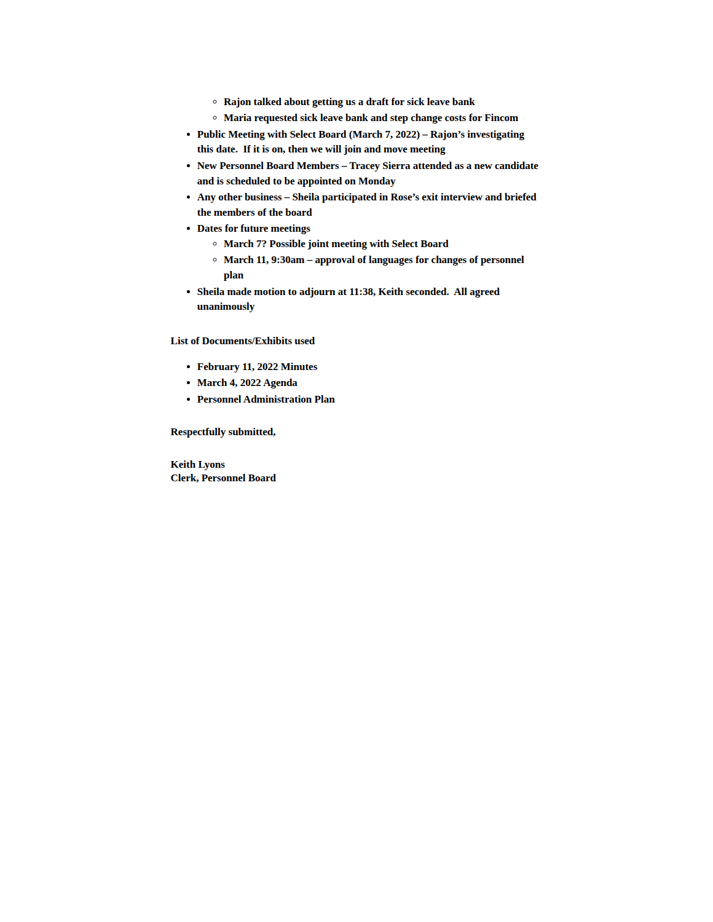Rajon talked about getting us a draft for sick leave bank
Maria requested sick leave bank and step change costs for Fincom
Public Meeting with Select Board (March 7, 2022) – Rajon’s investigating this date. If it is on, then we will join and move meeting
New Personnel Board Members – Tracey Sierra attended as a new candidate and is scheduled to be appointed on Monday
Any other business – Sheila participated in Rose’s exit interview and briefed the members of the board
Dates for future meetings
March 7? Possible joint meeting with Select Board
March 11, 9:30am – approval of languages for changes of personnel plan
Sheila made motion to adjourn at 11:38, Keith seconded. All agreed unanimously
List of Documents/Exhibits used
February 11, 2022 Minutes
March 4, 2022 Agenda
Personnel Administration Plan
Respectfully submitted,
Keith Lyons
Clerk, Personnel Board